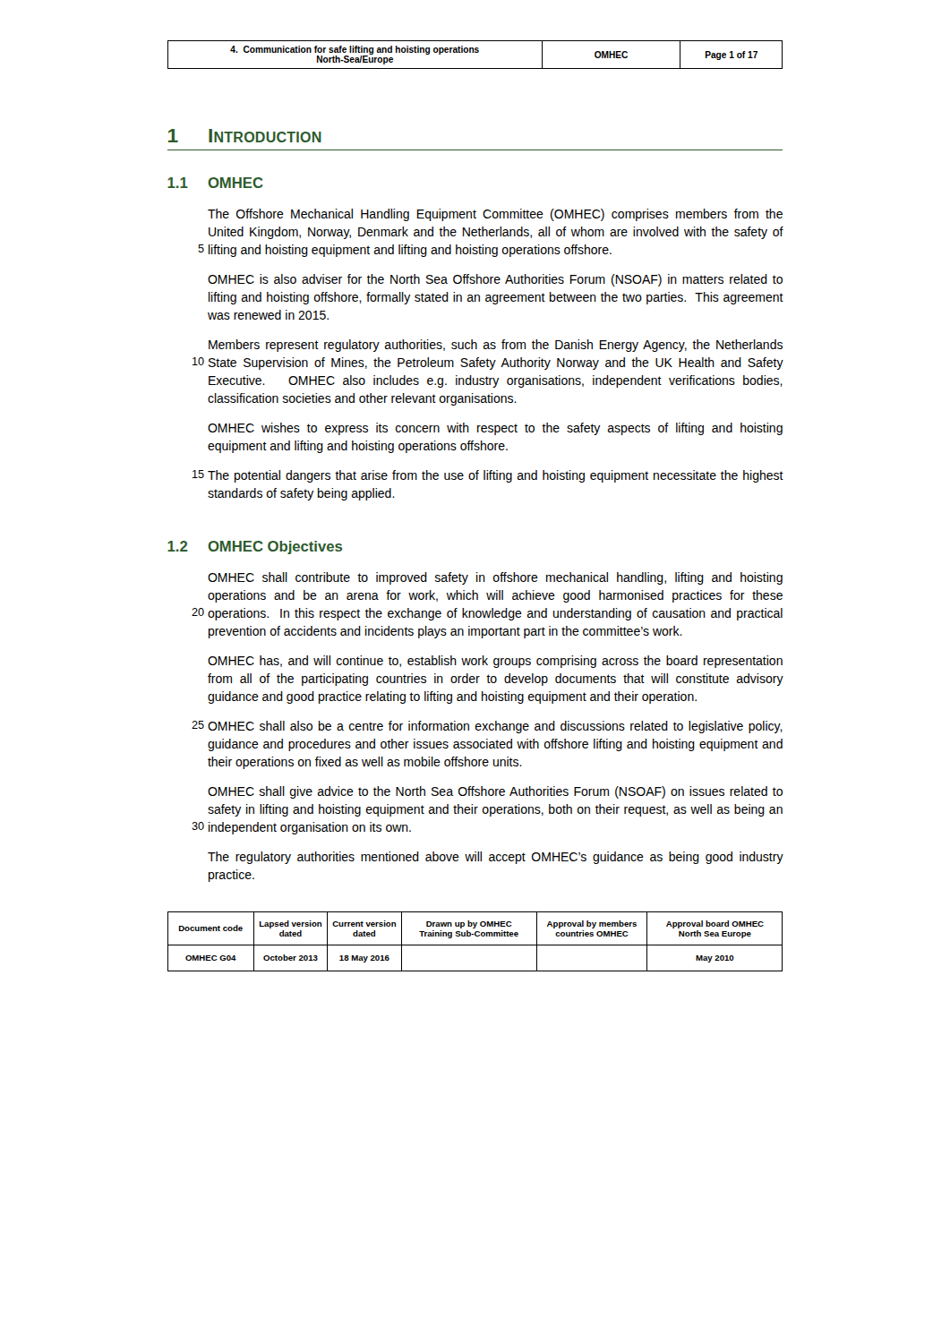| 4. Communication for safe lifting and hoisting operations North-Sea/Europe | OMHEC | Page 1 of 17 |
1 Introduction
1.1 OMHEC
The Offshore Mechanical Handling Equipment Committee (OMHEC) comprises members from the United Kingdom, Norway, Denmark and the Netherlands, all of whom are involved with the safety of lifting and hoisting equipment and lifting and hoisting operations offshore.
5
OMHEC is also adviser for the North Sea Offshore Authorities Forum (NSOAF) in matters related to lifting and hoisting offshore, formally stated in an agreement between the two parties. This agreement was renewed in 2015.
Members represent regulatory authorities, such as from the Danish Energy Agency, the Netherlands State Supervision of Mines, the Petroleum Safety Authority Norway and the UK Health and Safety Executive. OMHEC also includes e.g. industry organisations, independent verifications bodies, classification societies and other relevant organisations.
10
OMHEC wishes to express its concern with respect to the safety aspects of lifting and hoisting equipment and lifting and hoisting operations offshore.
The potential dangers that arise from the use of lifting and hoisting equipment necessitate the highest standards of safety being applied.
15
1.2 OMHEC Objectives
OMHEC shall contribute to improved safety in offshore mechanical handling, lifting and hoisting operations and be an arena for work, which will achieve good harmonised practices for these operations. In this respect the exchange of knowledge and understanding of causation and practical prevention of accidents and incidents plays an important part in the committee’s work.
20
OMHEC has, and will continue to, establish work groups comprising across the board representation from all of the participating countries in order to develop documents that will constitute advisory guidance and good practice relating to lifting and hoisting equipment and their operation.
OMHEC shall also be a centre for information exchange and discussions related to legislative policy, guidance and procedures and other issues associated with offshore lifting and hoisting equipment and their operations on fixed as well as mobile offshore units.
25
OMHEC shall give advice to the North Sea Offshore Authorities Forum (NSOAF) on issues related to safety in lifting and hoisting equipment and their operations, both on their request, as well as being an independent organisation on its own.
30
The regulatory authorities mentioned above will accept OMHEC’s guidance as being good industry practice.
| Document code | Lapsed version dated | Current version dated | Drawn up by OMHEC Training Sub-Committee | Approval by members countries OMHEC | Approval board OMHEC North Sea Europe |
| OMHEC G04 | October 2013 | 18 May 2016 | | | May 2010 |